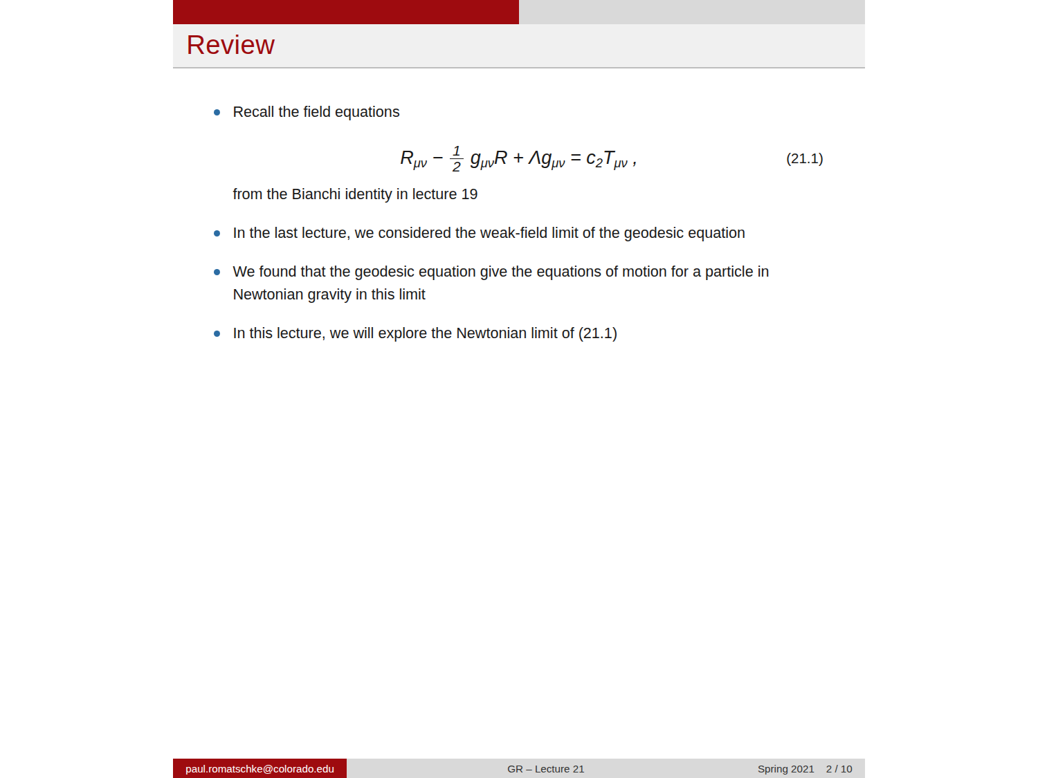Review
Recall the field equations
Rμν − 12 gμνR + Λgμν = c2Tμν , (21.1)
from the Bianchi identity in lecture 19
In the last lecture, we considered the weak-field limit of the geodesic equation
We found that the geodesic equation give the equations of motion for a particle in Newtonian gravity in this limit
In this lecture, we will explore the Newtonian limit of (21.1)
paul.romatschke@colorado.edu
GR – Lecture 21
Spring 2021 2 / 10